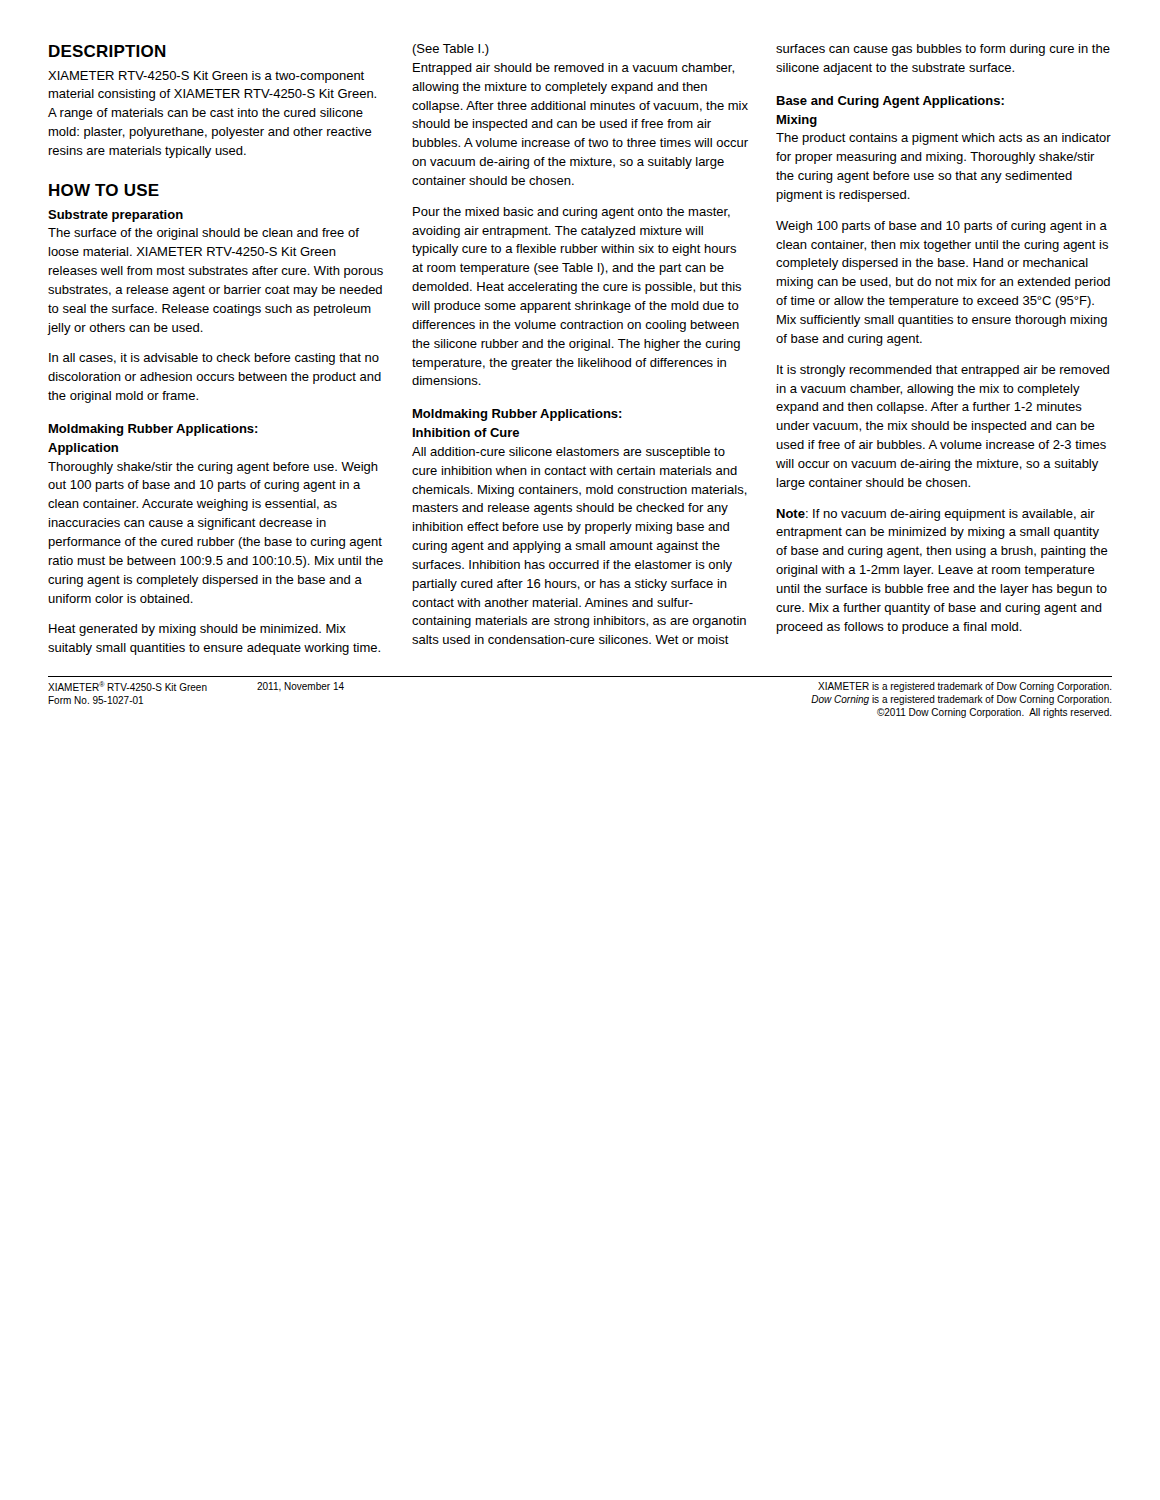DESCRIPTION
XIAMETER RTV-4250-S Kit Green is a two-component material consisting of XIAMETER RTV-4250-S Kit Green. A range of materials can be cast into the cured silicone mold: plaster, polyurethane, polyester and other reactive resins are materials typically used.
HOW TO USE
Substrate preparation
The surface of the original should be clean and free of loose material. XIAMETER RTV-4250-S Kit Green releases well from most substrates after cure. With porous substrates, a release agent or barrier coat may be needed to seal the surface. Release coatings such as petroleum jelly or others can be used.
In all cases, it is advisable to check before casting that no discoloration or adhesion occurs between the product and the original mold or frame.
Moldmaking Rubber Applications:
Application
Thoroughly shake/stir the curing agent before use. Weigh out 100 parts of base and 10 parts of curing agent in a clean container. Accurate weighing is essential, as inaccuracies can cause a significant decrease in performance of the cured rubber (the base to curing agent ratio must be between 100:9.5 and 100:10.5). Mix until the curing agent is completely dispersed in the base and a uniform color is obtained.
Heat generated by mixing should be minimized. Mix suitably small quantities to ensure adequate working time. (See Table I.)
Entrapped air should be removed in a vacuum chamber, allowing the mixture to completely expand and then collapse. After three additional minutes of vacuum, the mix should be inspected and can be used if free from air bubbles. A volume increase of two to three times will occur on vacuum de-airing of the mixture, so a suitably large container should be chosen.
Pour the mixed basic and curing agent onto the master, avoiding air entrapment. The catalyzed mixture will typically cure to a flexible rubber within six to eight hours at room temperature (see Table I), and the part can be demolded. Heat accelerating the cure is possible, but this will produce some apparent shrinkage of the mold due to differences in the volume contraction on cooling between the silicone rubber and the original. The higher the curing temperature, the greater the likelihood of differences in dimensions.
Moldmaking Rubber Applications:
Inhibition of Cure
All addition-cure silicone elastomers are susceptible to cure inhibition when in contact with certain materials and chemicals. Mixing containers, mold construction materials, masters and release agents should be checked for any inhibition effect before use by properly mixing base and curing agent and applying a small amount against the surfaces. Inhibition has occurred if the elastomer is only partially cured after 16 hours, or has a sticky surface in contact with another material. Amines and sulfur-containing materials are strong inhibitors, as are organotin salts used in condensation-cure silicones. Wet or moist surfaces can cause gas bubbles to form during cure in the silicone adjacent to the substrate surface.
Base and Curing Agent Applications:
Mixing
The product contains a pigment which acts as an indicator for proper measuring and mixing. Thoroughly shake/stir the curing agent before use so that any sedimented pigment is redispersed.
Weigh 100 parts of base and 10 parts of curing agent in a clean container, then mix together until the curing agent is completely dispersed in the base. Hand or mechanical mixing can be used, but do not mix for an extended period of time or allow the temperature to exceed 35°C (95°F). Mix sufficiently small quantities to ensure thorough mixing of base and curing agent.
It is strongly recommended that entrapped air be removed in a vacuum chamber, allowing the mix to completely expand and then collapse. After a further 1-2 minutes under vacuum, the mix should be inspected and can be used if free of air bubbles. A volume increase of 2-3 times will occur on vacuum de-airing the mixture, so a suitably large container should be chosen.
Note: If no vacuum de-airing equipment is available, air entrapment can be minimized by mixing a small quantity of base and curing agent, then using a brush, painting the original with a 1-2mm layer. Leave at room temperature until the surface is bubble free and the layer has begun to cure. Mix a further quantity of base and curing agent and proceed as follows to produce a final mold.
XIAMETER® RTV-4250-S Kit Green
Form No. 95-1027-01
2011, November 14
XIAMETER is a registered trademark of Dow Corning Corporation.
Dow Corning is a registered trademark of Dow Corning Corporation.
©2011 Dow Corning Corporation. All rights reserved.